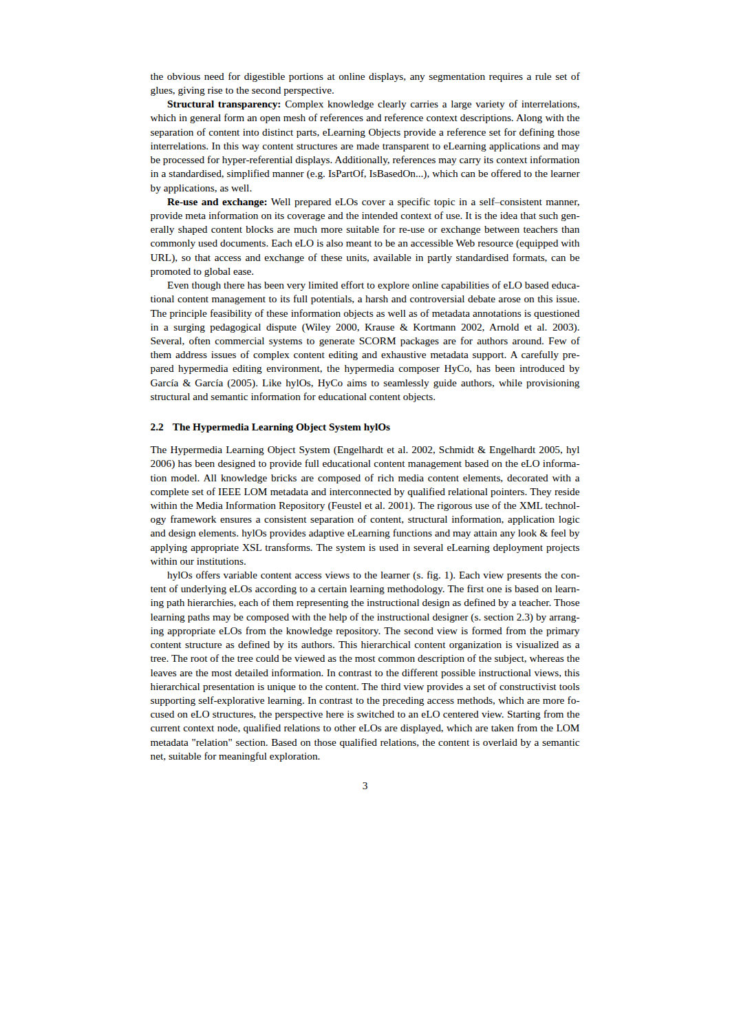the obvious need for digestible portions at online displays, any segmentation requires a rule set of glues, giving rise to the second perspective.
Structural transparency: Complex knowledge clearly carries a large variety of interrelations, which in general form an open mesh of references and reference context descriptions. Along with the separation of content into distinct parts, eLearning Objects provide a reference set for defining those interrelations. In this way content structures are made transparent to eLearning applications and may be processed for hyper-referential displays. Additionally, references may carry its context information in a standardised, simplified manner (e.g. IsPartOf, IsBasedOn...), which can be offered to the learner by applications, as well.
Re-use and exchange: Well prepared eLOs cover a specific topic in a self–consistent manner, provide meta information on its coverage and the intended context of use. It is the idea that such generally shaped content blocks are much more suitable for re-use or exchange between teachers than commonly used documents. Each eLO is also meant to be an accessible Web resource (equipped with URL), so that access and exchange of these units, available in partly standardised formats, can be promoted to global ease.
Even though there has been very limited effort to explore online capabilities of eLO based educational content management to its full potentials, a harsh and controversial debate arose on this issue. The principle feasibility of these information objects as well as of metadata annotations is questioned in a surging pedagogical dispute (Wiley 2000, Krause & Kortmann 2002, Arnold et al. 2003). Several, often commercial systems to generate SCORM packages are for authors around. Few of them address issues of complex content editing and exhaustive metadata support. A carefully prepared hypermedia editing environment, the hypermedia composer HyCo, has been introduced by García & García (2005). Like hylOs, HyCo aims to seamlessly guide authors, while provisioning structural and semantic information for educational content objects.
2.2 The Hypermedia Learning Object System hylOs
The Hypermedia Learning Object System (Engelhardt et al. 2002, Schmidt & Engelhardt 2005, hyl 2006) has been designed to provide full educational content management based on the eLO information model. All knowledge bricks are composed of rich media content elements, decorated with a complete set of IEEE LOM metadata and interconnected by qualified relational pointers. They reside within the Media Information Repository (Feustel et al. 2001). The rigorous use of the XML technology framework ensures a consistent separation of content, structural information, application logic and design elements. hylOs provides adaptive eLearning functions and may attain any look & feel by applying appropriate XSL transforms. The system is used in several eLearning deployment projects within our institutions.
hylOs offers variable content access views to the learner (s. fig. 1). Each view presents the content of underlying eLOs according to a certain learning methodology. The first one is based on learning path hierarchies, each of them representing the instructional design as defined by a teacher. Those learning paths may be composed with the help of the instructional designer (s. section 2.3) by arranging appropriate eLOs from the knowledge repository. The second view is formed from the primary content structure as defined by its authors. This hierarchical content organization is visualized as a tree. The root of the tree could be viewed as the most common description of the subject, whereas the leaves are the most detailed information. In contrast to the different possible instructional views, this hierarchical presentation is unique to the content. The third view provides a set of constructivist tools supporting self-explorative learning. In contrast to the preceding access methods, which are more focused on eLO structures, the perspective here is switched to an eLO centered view. Starting from the current context node, qualified relations to other eLOs are displayed, which are taken from the LOM metadata "relation" section. Based on those qualified relations, the content is overlaid by a semantic net, suitable for meaningful exploration.
3